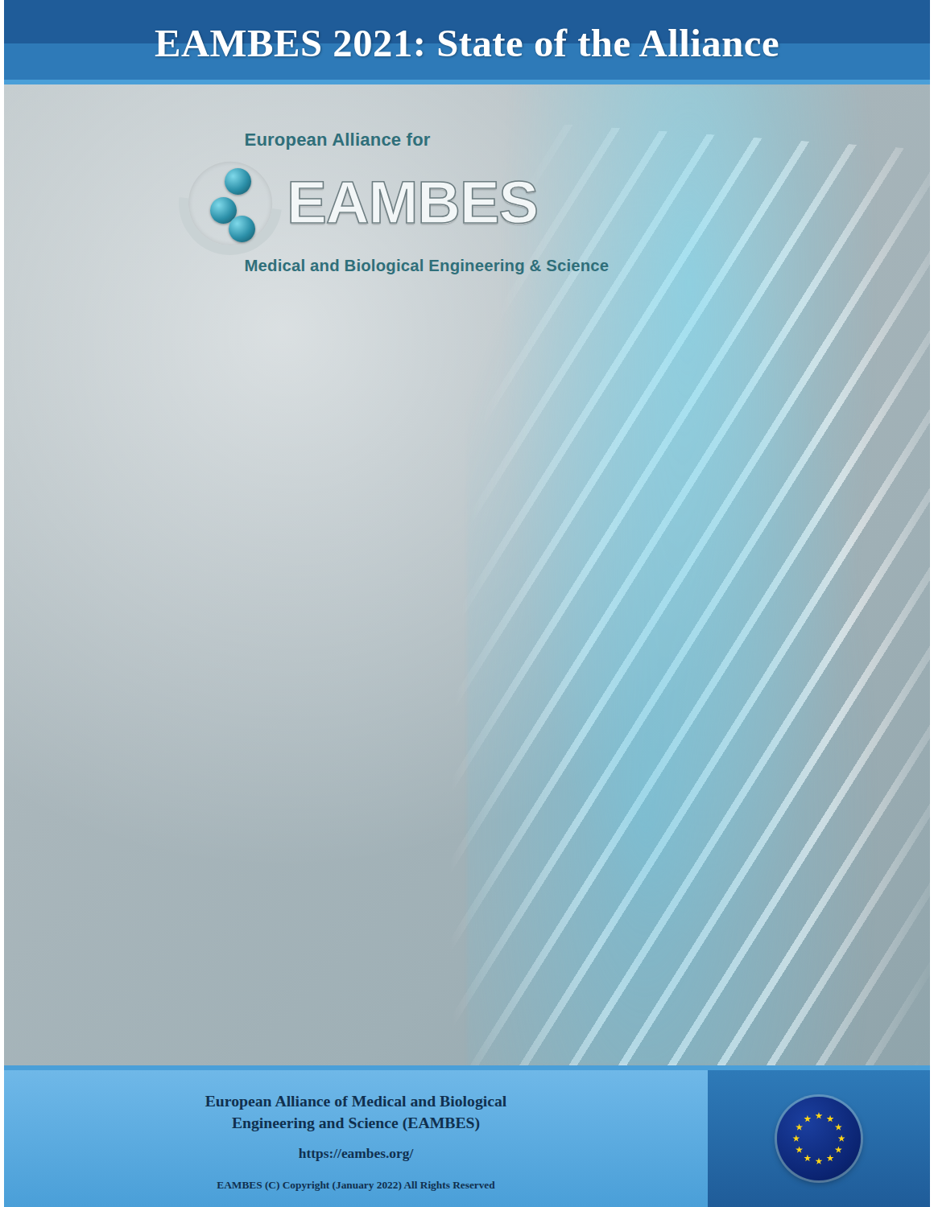EAMBES 2021: State of the Alliance
European Alliance for
EA MBES
Medical and Biological Engineering & Science
European Alliance of Medical and Biological
Engineering and Science (EAMBES)
https://eambes.org/
EAMBES (C) Copyright (January 2022) All Rights Reserved